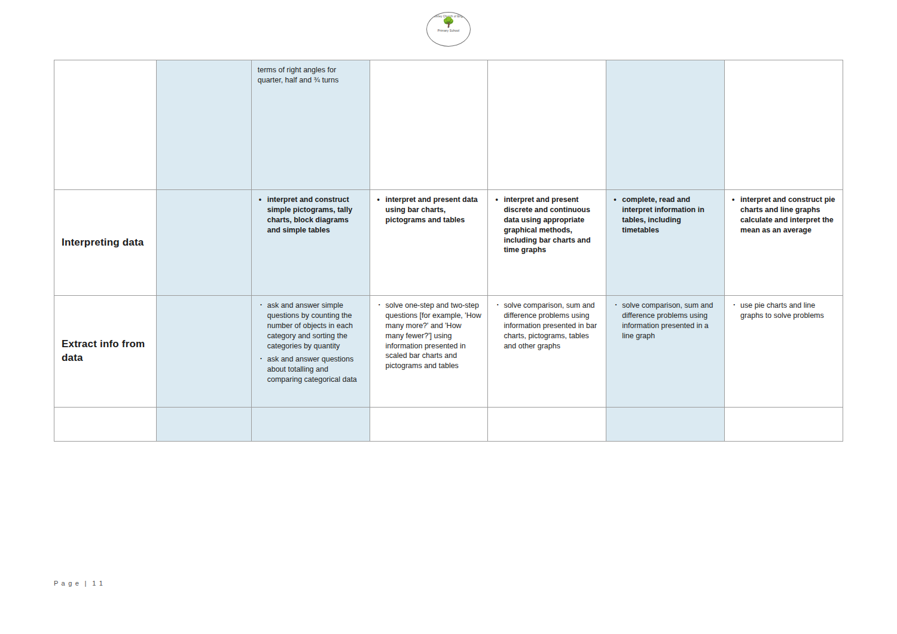Bartomley Church of England
🌳
★
Primary School
| | | terms of right angles for quarter, half and ¾ turns | | | | |
| Interpreting data | | interpret and construct simple pictograms, tally charts, block diagrams and simple tables | interpret and present data using bar charts, pictograms and tables | interpret and present discrete and continuous data using appropriate graphical methods, including bar charts and time graphs | complete, read and interpret information in tables, including timetables | interpret and construct pie charts and line graphs calculate and interpret the mean as an average |
| Extract info from data | | ask and answer simple questions by counting the number of objects in each category and sorting the categories by quantity ask and answer questions about totalling and comparing categorical data | solve one-step and two-step questions [for example, 'How many more?' and 'How many fewer?'] using information presented in scaled bar charts and pictograms and tables | solve comparison, sum and difference problems using information presented in bar charts, pictograms, tables and other graphs | solve comparison, sum and difference problems using information presented in a line graph | use pie charts and line graphs to solve problems |
P a g e | 1 1